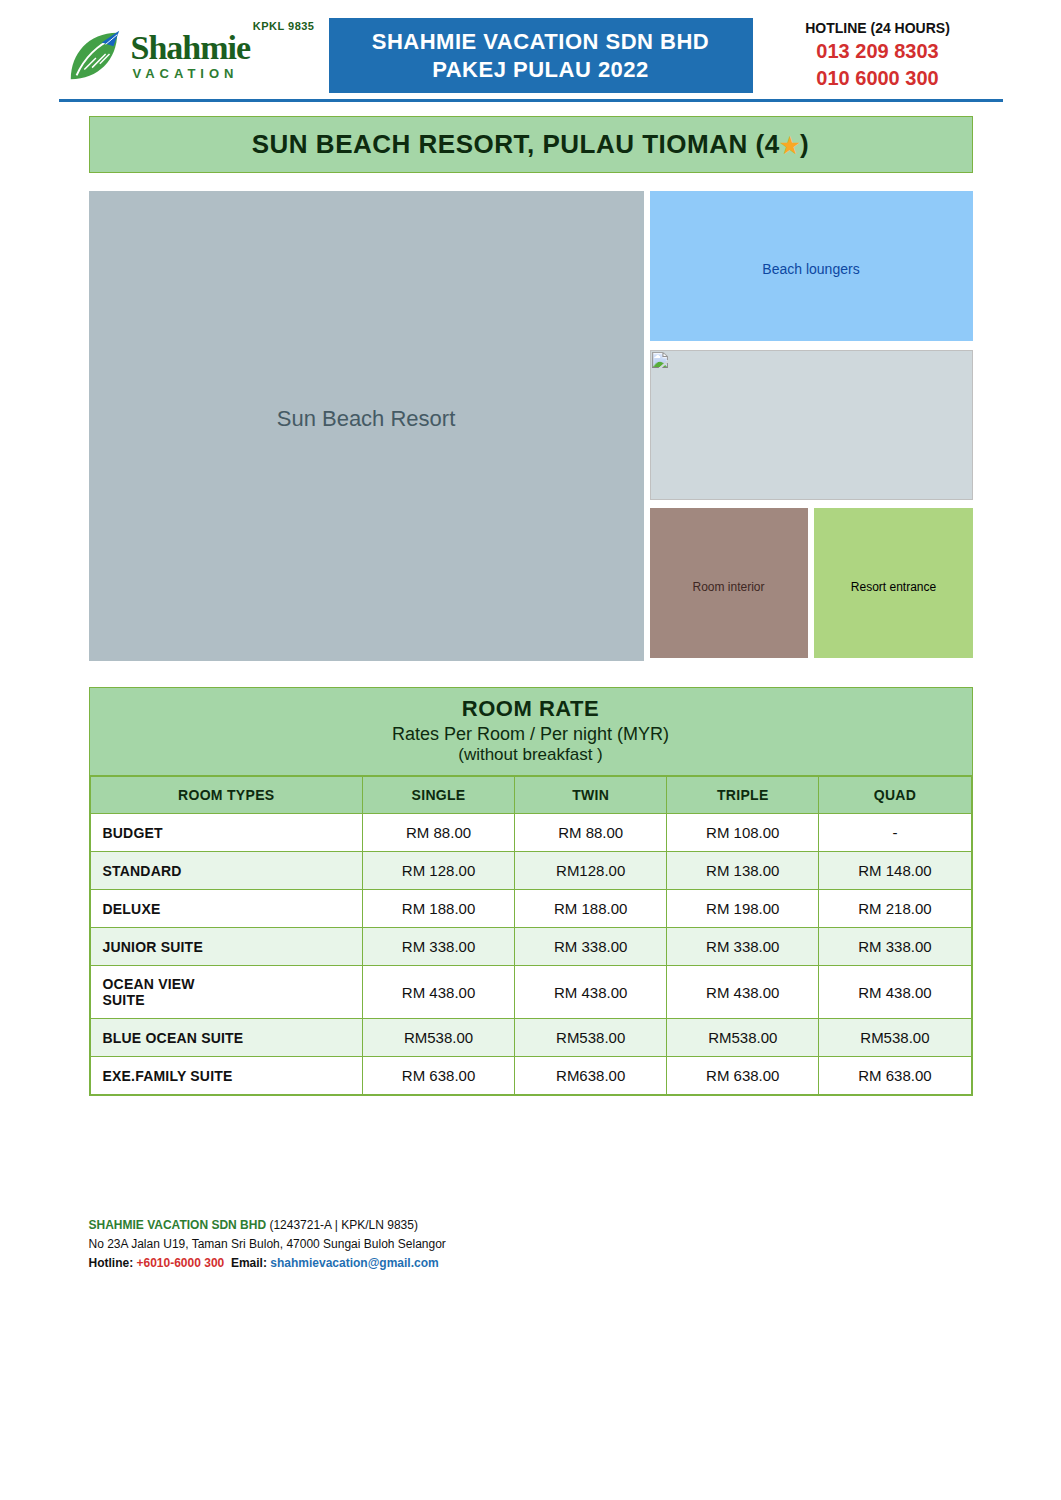KPKL 9835
Shahmie VACATION
SHAHMIE VACATION SDN BHD
PAKEJ PULAU 2022
HOTLINE (24 HOURS)
013 209 8303
010 6000 300
SUN BEACH RESORT, PULAU TIOMAN (4★)
ROOM RATE
Rates Per Room / Per night (MYR)
(without breakfast )
| ROOM TYPES | SINGLE | TWIN | TRIPLE | QUAD |
| --- | --- | --- | --- | --- |
| BUDGET | RM 88.00 | RM 88.00 | RM 108.00 | - |
| STANDARD | RM 128.00 | RM128.00 | RM 138.00 | RM 148.00 |
| DELUXE | RM 188.00 | RM 188.00 | RM 198.00 | RM 218.00 |
| JUNIOR SUITE | RM 338.00 | RM 338.00 | RM 338.00 | RM 338.00 |
| OCEAN VIEW SUITE | RM 438.00 | RM 438.00 | RM 438.00 | RM 438.00 |
| BLUE OCEAN SUITE | RM538.00 | RM538.00 | RM538.00 | RM538.00 |
| EXE.FAMILY SUITE | RM 638.00 | RM638.00 | RM 638.00 | RM 638.00 |
SHAHMIE VACATION SDN BHD (1243721-A | KPK/LN 9835)
No 23A Jalan U19, Taman Sri Buloh, 47000 Sungai Buloh Selangor
Hotline: +6010-6000 300 Email: shahmievacation@gmail.com